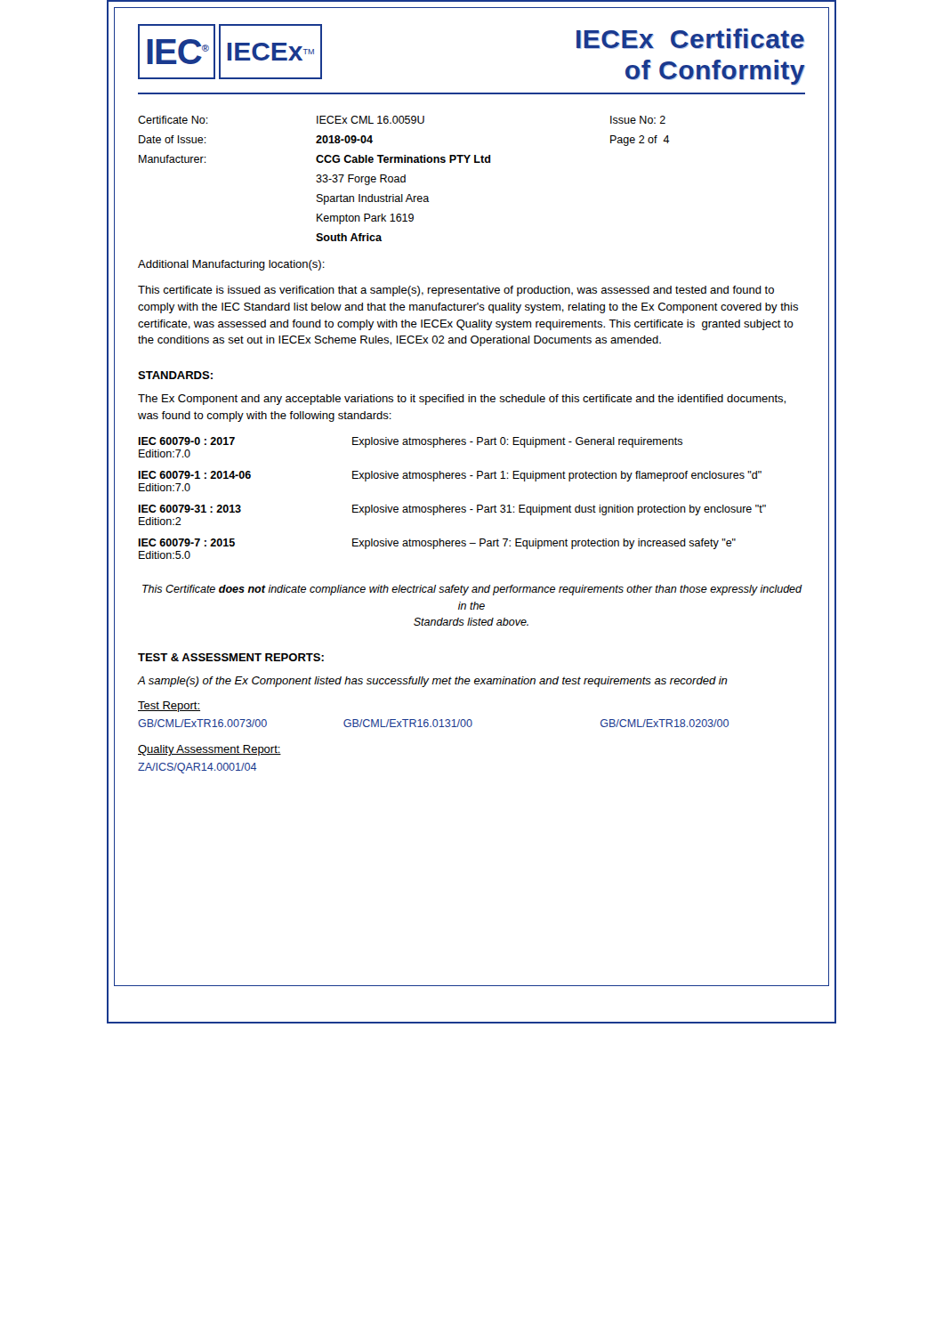IEC®
IECEx TM
IECEx Certificate
of Conformity
| Certificate No: | IECEx CML 16.0059U | Issue No: 2 |
| Date of Issue: | 2018-09-04 | Page 2 of 4 |
| Manufacturer: | CCG Cable Terminations PTY Ltd | |
| | 33-37 Forge Road | |
| | Spartan Industrial Area | |
| | Kempton Park 1619 | |
| | South Africa | |
Additional Manufacturing location(s):
This certificate is issued as verification that a sample(s), representative of production, was assessed and tested and found to comply with the IEC Standard list below and that the manufacturer's quality system, relating to the Ex Component covered by this certificate, was assessed and found to comply with the IECEx Quality system requirements. This certificate is granted subject to the conditions as set out in IECEx Scheme Rules, IECEx 02 and Operational Documents as amended.
STANDARDS:
The Ex Component and any acceptable variations to it specified in the schedule of this certificate and the identified documents, was found to comply with the following standards:
| IEC 60079-0 : 2017 Edition:7.0 | Explosive atmospheres - Part 0: Equipment - General requirements |
| IEC 60079-1 : 2014-06 Edition:7.0 | Explosive atmospheres - Part 1: Equipment protection by flameproof enclosures "d" |
| IEC 60079-31 : 2013 Edition:2 | Explosive atmospheres - Part 31: Equipment dust ignition protection by enclosure "t" |
| IEC 60079-7 : 2015 Edition:5.0 | Explosive atmospheres – Part 7: Equipment protection by increased safety "e" |
This Certificate does not indicate compliance with electrical safety and performance requirements other than those expressly included in the
Standards listed above.
TEST & ASSESSMENT REPORTS:
A sample(s) of the Ex Component listed has successfully met the examination and test requirements as recorded in
Test Report:
GB/CML/ExTR16.0073/00
GB/CML/ExTR16.0131/00
GB/CML/ExTR18.0203/00
Quality Assessment Report:
ZA/ICS/QAR14.0001/04